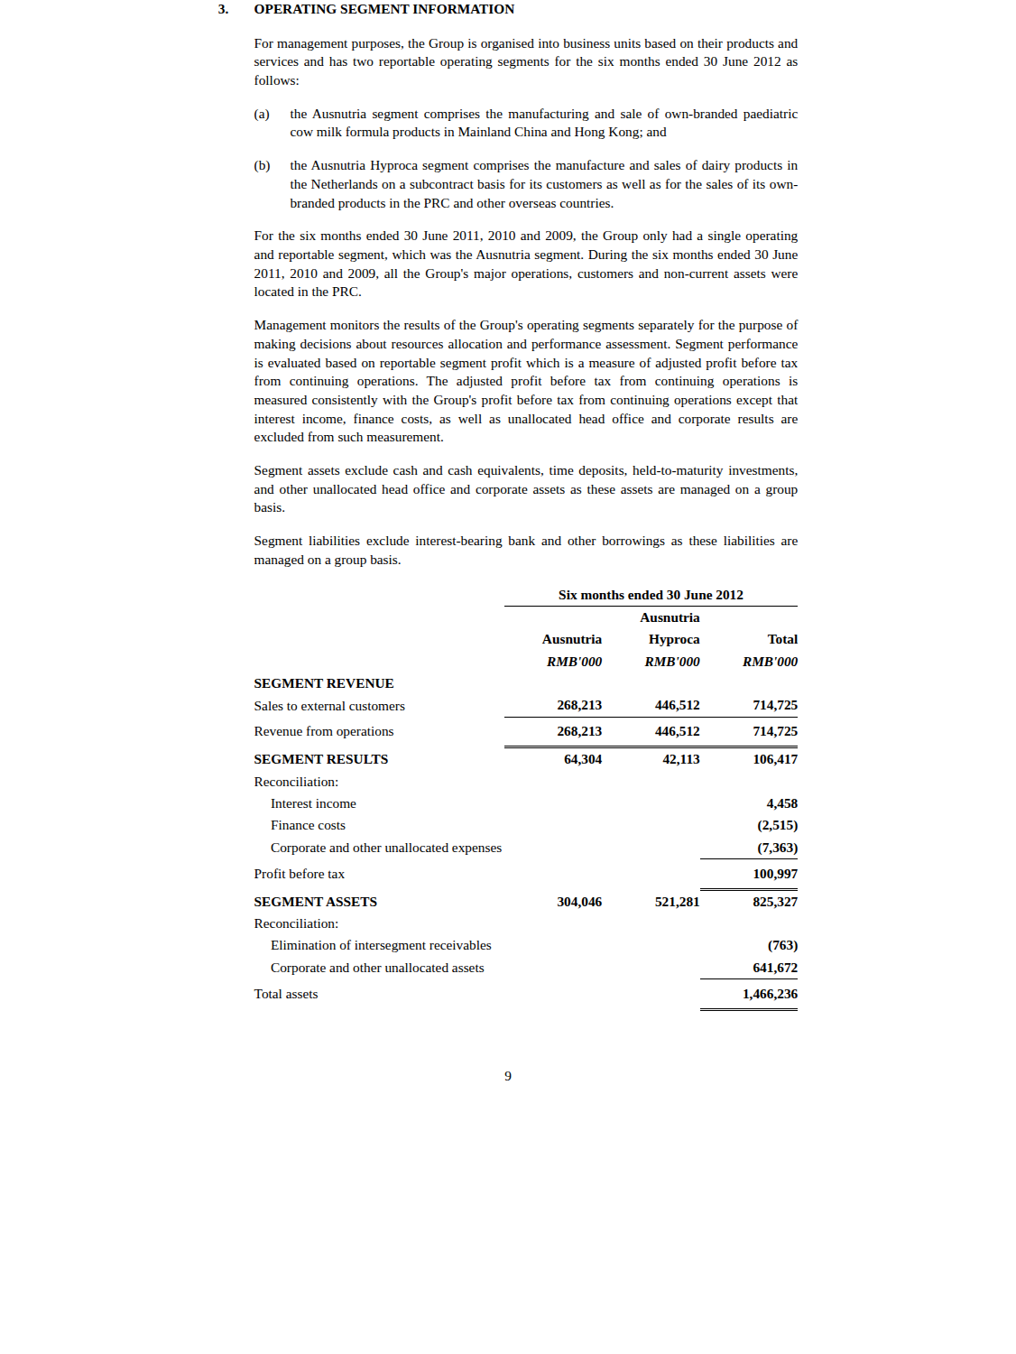3.
OPERATING SEGMENT INFORMATION
For management purposes, the Group is organised into business units based on their products and services and has two reportable operating segments for the six months ended 30 June 2012 as follows:
(a)
the Ausnutria segment comprises the manufacturing and sale of own-branded paediatric cow milk formula products in Mainland China and Hong Kong; and
(b)
the Ausnutria Hyproca segment comprises the manufacture and sales of dairy products in the Netherlands on a subcontract basis for its customers as well as for the sales of its own-branded products in the PRC and other overseas countries.
For the six months ended 30 June 2011, 2010 and 2009, the Group only had a single operating and reportable segment, which was the Ausnutria segment. During the six months ended 30 June 2011, 2010 and 2009, all the Group's major operations, customers and non-current assets were located in the PRC.
Management monitors the results of the Group's operating segments separately for the purpose of making decisions about resources allocation and performance assessment. Segment performance is evaluated based on reportable segment profit which is a measure of adjusted profit before tax from continuing operations. The adjusted profit before tax from continuing operations is measured consistently with the Group's profit before tax from continuing operations except that interest income, finance costs, as well as unallocated head office and corporate results are excluded from such measurement.
Segment assets exclude cash and cash equivalents, time deposits, held-to-maturity investments, and other unallocated head office and corporate assets as these assets are managed on a group basis.
Segment liabilities exclude interest-bearing bank and other borrowings as these liabilities are managed on a group basis.
| | Six months ended 30 June 2012 |
| | | Ausnutria | |
| | Ausnutria | Hyproca | Total |
| | RMB'000 | RMB'000 | RMB'000 |
| SEGMENT REVENUE | | | |
| Sales to external customers | 268,213 | 446,512 | 714,725 |
| Revenue from operations | 268,213 | 446,512 | 714,725 |
| SEGMENT RESULTS | 64,304 | 42,113 | 106,417 |
| Reconciliation: | | | |
| Interest income | | | 4,458 |
| Finance costs | | | (2,515) |
| Corporate and other unallocated expenses | | | (7,363) |
| Profit before tax | | | 100,997 |
| SEGMENT ASSETS | 304,046 | 521,281 | 825,327 |
| Reconciliation: | | | |
| Elimination of intersegment receivables | | | (763) |
| Corporate and other unallocated assets | | | 641,672 |
| Total assets | | | 1,466,236 |
9